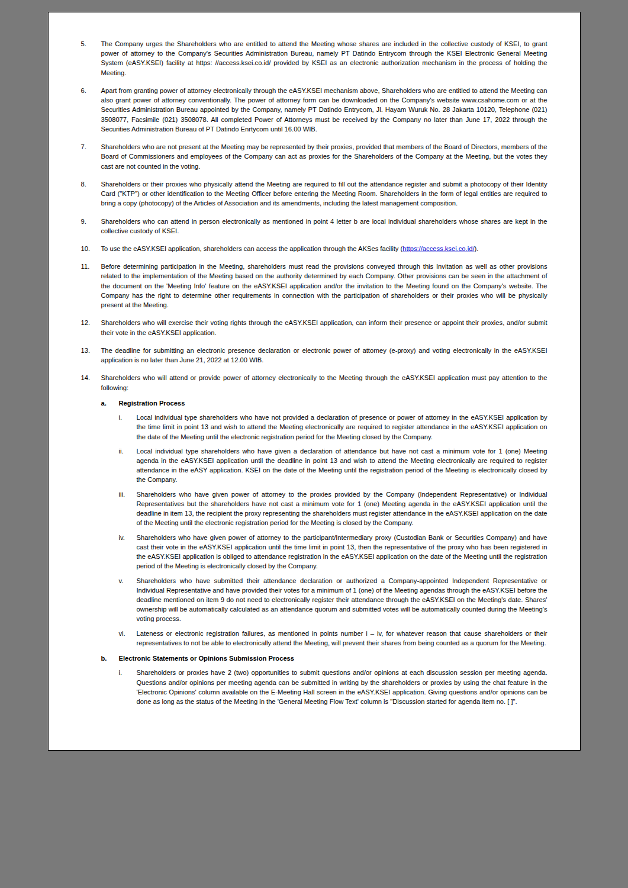The Company urges the Shareholders who are entitled to attend the Meeting whose shares are included in the collective custody of KSEI, to grant power of attorney to the Company's Securities Administration Bureau, namely PT Datindo Entrycom through the KSEI Electronic General Meeting System (eASY.KSEI) facility at https: //access.ksei.co.id/ provided by KSEI as an electronic authorization mechanism in the process of holding the Meeting.
Apart from granting power of attorney electronically through the eASY.KSEI mechanism above, Shareholders who are entitled to attend the Meeting can also grant power of attorney conventionally. The power of attorney form can be downloaded on the Company's website www.csahome.com or at the Securities Administration Bureau appointed by the Company, namely PT Datindo Entrycom, Jl. Hayam Wuruk No. 28 Jakarta 10120, Telephone (021) 3508077, Facsimile (021) 3508078. All completed Power of Attorneys must be received by the Company no later than June 17, 2022 through the Securities Administration Bureau of PT Datindo Enrtycom until 16.00 WIB.
Shareholders who are not present at the Meeting may be represented by their proxies, provided that members of the Board of Directors, members of the Board of Commissioners and employees of the Company can act as proxies for the Shareholders of the Company at the Meeting, but the votes they cast are not counted in the voting.
Shareholders or their proxies who physically attend the Meeting are required to fill out the attendance register and submit a photocopy of their Identity Card ("KTP") or other identification to the Meeting Officer before entering the Meeting Room. Shareholders in the form of legal entities are required to bring a copy (photocopy) of the Articles of Association and its amendments, including the latest management composition.
Shareholders who can attend in person electronically as mentioned in point 4 letter b are local individual shareholders whose shares are kept in the collective custody of KSEI.
To use the eASY.KSEI application, shareholders can access the application through the AKSes facility (https://access.ksei.co.id/).
Before determining participation in the Meeting, shareholders must read the provisions conveyed through this Invitation as well as other provisions related to the implementation of the Meeting based on the authority determined by each Company. Other provisions can be seen in the attachment of the document on the 'Meeting Info' feature on the eASY.KSEI application and/or the invitation to the Meeting found on the Company's website. The Company has the right to determine other requirements in connection with the participation of shareholders or their proxies who will be physically present at the Meeting.
Shareholders who will exercise their voting rights through the eASY.KSEI application, can inform their presence or appoint their proxies, and/or submit their vote in the eASY.KSEI application.
The deadline for submitting an electronic presence declaration or electronic power of attorney (e-proxy) and voting electronically in the eASY.KSEI application is no later than June 21, 2022 at 12.00 WIB.
Shareholders who will attend or provide power of attorney electronically to the Meeting through the eASY.KSEI application must pay attention to the following:
Registration Process
Local individual type shareholders who have not provided a declaration of presence or power of attorney in the eASY.KSEI application by the time limit in point 13 and wish to attend the Meeting electronically are required to register attendance in the eASY.KSEI application on the date of the Meeting until the electronic registration period for the Meeting closed by the Company.
Local individual type shareholders who have given a declaration of attendance but have not cast a minimum vote for 1 (one) Meeting agenda in the eASY.KSEI application until the deadline in point 13 and wish to attend the Meeting electronically are required to register attendance in the eASY application. KSEI on the date of the Meeting until the registration period of the Meeting is electronically closed by the Company.
Shareholders who have given power of attorney to the proxies provided by the Company (Independent Representative) or Individual Representatives but the shareholders have not cast a minimum vote for 1 (one) Meeting agenda in the eASY.KSEI application until the deadline in item 13, the recipient the proxy representing the shareholders must register attendance in the eASY.KSEI application on the date of the Meeting until the electronic registration period for the Meeting is closed by the Company.
Shareholders who have given power of attorney to the participant/Intermediary proxy (Custodian Bank or Securities Company) and have cast their vote in the eASY.KSEI application until the time limit in point 13, then the representative of the proxy who has been registered in the eASY.KSEI application is obliged to attendance registration in the eASY.KSEI application on the date of the Meeting until the registration period of the Meeting is electronically closed by the Company.
Shareholders who have submitted their attendance declaration or authorized a Company-appointed Independent Representative or Individual Representative and have provided their votes for a minimum of 1 (one) of the Meeting agendas through the eASY.KSEI before the deadline mentioned on item 9 do not need to electronically register their attendance through the eASY.KSEI on the Meeting's date. Shares' ownership will be automatically calculated as an attendance quorum and submitted votes will be automatically counted during the Meeting's voting process.
Lateness or electronic registration failures, as mentioned in points number i – iv, for whatever reason that cause shareholders or their representatives to not be able to electronically attend the Meeting, will prevent their shares from being counted as a quorum for the Meeting.
Electronic Statements or Opinions Submission Process
Shareholders or proxies have 2 (two) opportunities to submit questions and/or opinions at each discussion session per meeting agenda. Questions and/or opinions per meeting agenda can be submitted in writing by the shareholders or proxies by using the chat feature in the 'Electronic Opinions' column available on the E-Meeting Hall screen in the eASY.KSEI application. Giving questions and/or opinions can be done as long as the status of the Meeting in the 'General Meeting Flow Text' column is "Discussion started for agenda item no. [ ]".